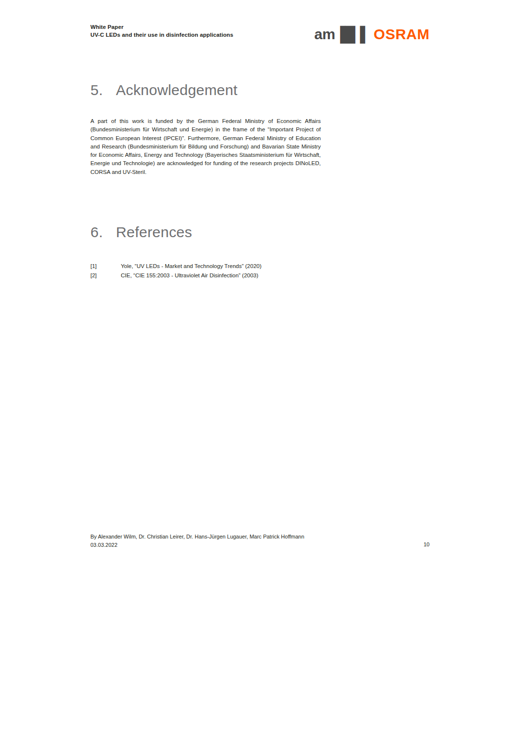White Paper
UV-C LEDs and their use in disinfection applications
am▐█▐ OSRAM
5. Acknowledgement
A part of this work is funded by the German Federal Ministry of Economic Affairs (Bundesministerium für Wirtschaft und Energie) in the frame of the “Important Project of Common European Interest (IPCEI)”. Furthermore, German Federal Ministry of Education and Research (Bundesministerium für Bildung und Forschung) and Bavarian State Ministry for Economic Affairs, Energy and Technology (Bayerisches Staatsministerium für Wirtschaft, Energie und Technologie) are acknowledged for funding of the research projects DINoLED, CORSA and UV-Steril.
6. References
[1]
Yole, “UV LEDs - Market and Technology Trends” (2020)
[2]
CIE, “CIE 155:2003 - Ultraviolet Air Disinfection” (2003)
By Alexander Wilm, Dr. Christian Leirer, Dr. Hans-Jürgen Lugauer, Marc Patrick Hoffmann
03.03.2022
10